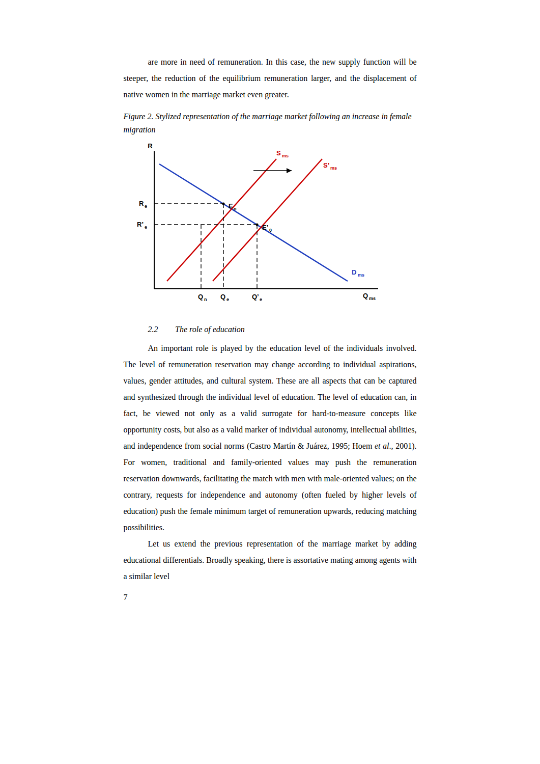are more in need of remuneration. In this case, the new supply function will be steeper, the reduction of the equilibrium remuneration larger, and the displacement of native women in the marriage market even greater.
Figure 2. Stylized representation of the marriage market following an increase in female migration
R Q ms D ms S ms S’ ms E o E’ 0 R e R’ e Q n Q e Q’ e
2.2 The role of education
An important role is played by the education level of the individuals involved. The level of remuneration reservation may change according to individual aspirations, values, gender attitudes, and cultural system. These are all aspects that can be captured and synthesized through the individual level of education. The level of education can, in fact, be viewed not only as a valid surrogate for hard-to-measure concepts like opportunity costs, but also as a valid marker of individual autonomy, intellectual abilities, and independence from social norms (Castro Martín & Juárez, 1995; Hoem et al., 2001). For women, traditional and family-oriented values may push the remuneration reservation downwards, facilitating the match with men with male-oriented values; on the contrary, requests for independence and autonomy (often fueled by higher levels of education) push the female minimum target of remuneration upwards, reducing matching possibilities.
Let us extend the previous representation of the marriage market by adding educational differentials. Broadly speaking, there is assortative mating among agents with a similar level
7